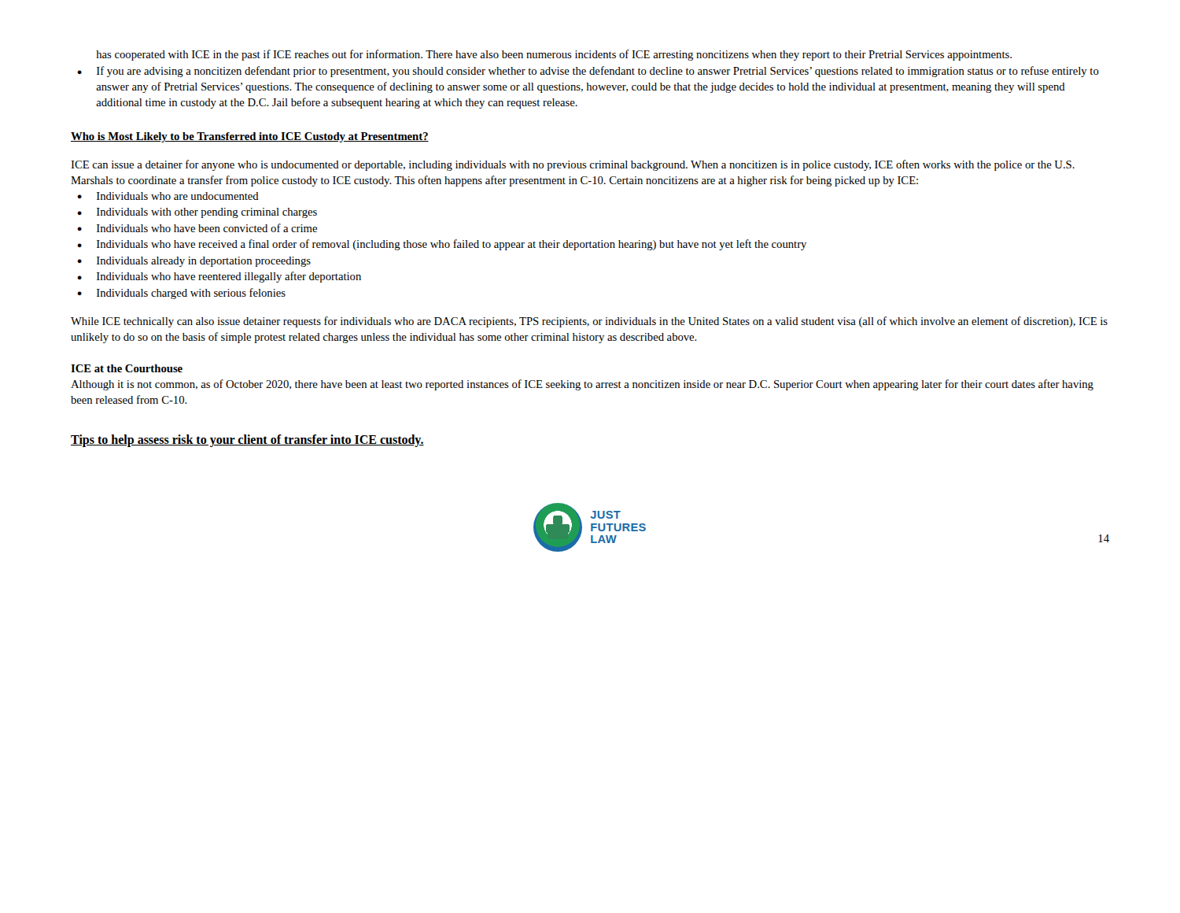has cooperated with ICE in the past if ICE reaches out for information. There have also been numerous incidents of ICE arresting noncitizens when they report to their Pretrial Services appointments.
If you are advising a noncitizen defendant prior to presentment, you should consider whether to advise the defendant to decline to answer Pretrial Services’ questions related to immigration status or to refuse entirely to answer any of Pretrial Services’ questions. The consequence of declining to answer some or all questions, however, could be that the judge decides to hold the individual at presentment, meaning they will spend additional time in custody at the D.C. Jail before a subsequent hearing at which they can request release.
Who is Most Likely to be Transferred into ICE Custody at Presentment?
ICE can issue a detainer for anyone who is undocumented or deportable, including individuals with no previous criminal background. When a noncitizen is in police custody, ICE often works with the police or the U.S. Marshals to coordinate a transfer from police custody to ICE custody. This often happens after presentment in C-10. Certain noncitizens are at a higher risk for being picked up by ICE:
Individuals who are undocumented
Individuals with other pending criminal charges
Individuals who have been convicted of a crime
Individuals who have received a final order of removal (including those who failed to appear at their deportation hearing) but have not yet left the country
Individuals already in deportation proceedings
Individuals who have reentered illegally after deportation
Individuals charged with serious felonies
While ICE technically can also issue detainer requests for individuals who are DACA recipients, TPS recipients, or individuals in the United States on a valid student visa (all of which involve an element of discretion), ICE is unlikely to do so on the basis of simple protest related charges unless the individual has some other criminal history as described above.
ICE at the Courthouse
Although it is not common, as of October 2020, there have been at least two reported instances of ICE seeking to arrest a noncitizen inside or near D.C. Superior Court when appearing later for their court dates after having been released from C-10.
Tips to help assess risk to your client of transfer into ICE custody.
JUST
FUTURES
LAW
14